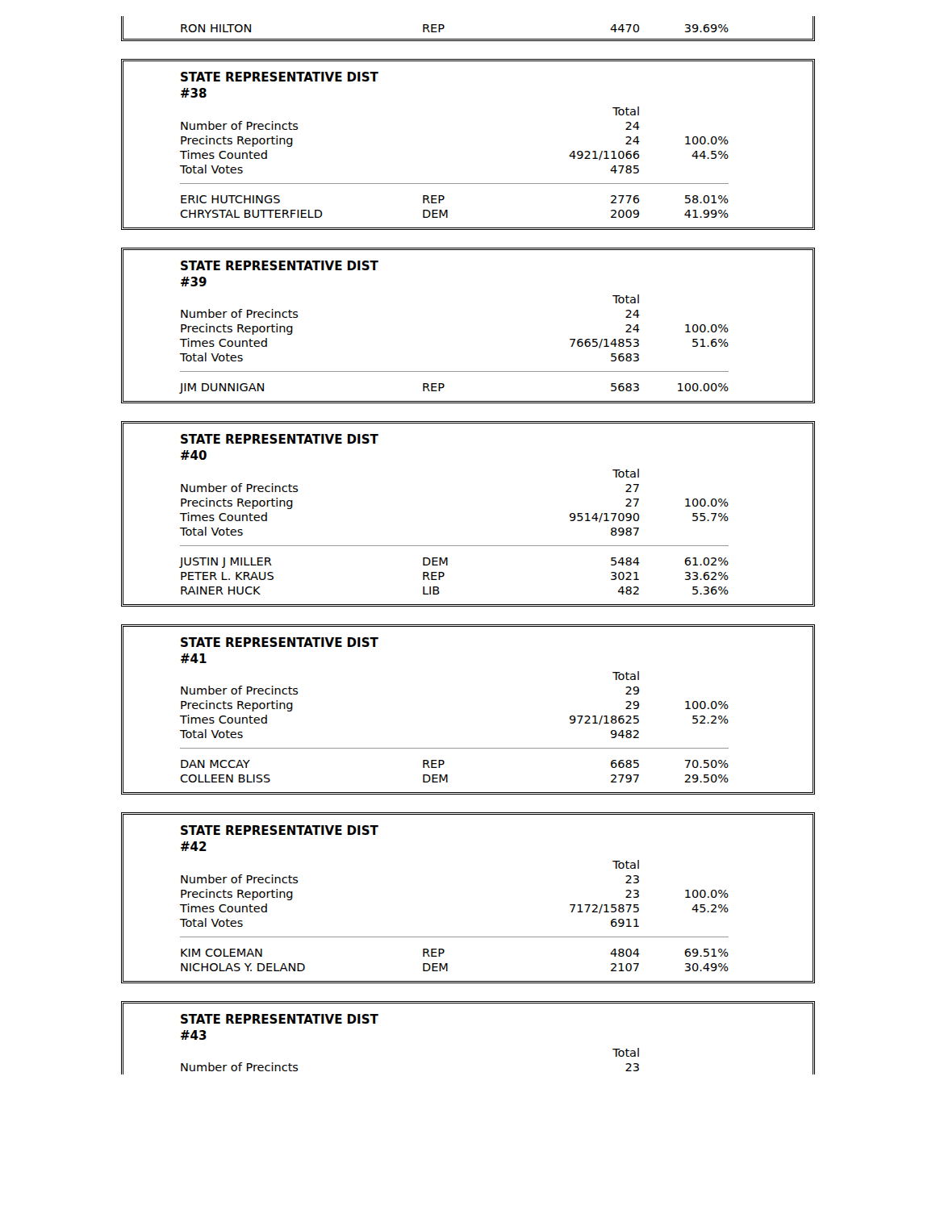| RON HILTON | REP | 4470 | 39.69% |
STATE REPRESENTATIVE DIST
#38
| | | Total | |
| Number of Precincts | | 24 | |
| Precincts Reporting | | 24 | 100.0% |
| Times Counted | | 4921/11066 | 44.5% |
| Total Votes | | 4785 | |
| ERIC HUTCHINGS | REP | 2776 | 58.01% |
| CHRYSTAL BUTTERFIELD | DEM | 2009 | 41.99% |
STATE REPRESENTATIVE DIST
#39
| | | Total | |
| Number of Precincts | | 24 | |
| Precincts Reporting | | 24 | 100.0% |
| Times Counted | | 7665/14853 | 51.6% |
| Total Votes | | 5683 | |
| JIM DUNNIGAN | REP | 5683 | 100.00% |
STATE REPRESENTATIVE DIST
#40
| | | Total | |
| Number of Precincts | | 27 | |
| Precincts Reporting | | 27 | 100.0% |
| Times Counted | | 9514/17090 | 55.7% |
| Total Votes | | 8987 | |
| JUSTIN J MILLER | DEM | 5484 | 61.02% |
| PETER L. KRAUS | REP | 3021 | 33.62% |
| RAINER HUCK | LIB | 482 | 5.36% |
STATE REPRESENTATIVE DIST
#41
| | | Total | |
| Number of Precincts | | 29 | |
| Precincts Reporting | | 29 | 100.0% |
| Times Counted | | 9721/18625 | 52.2% |
| Total Votes | | 9482 | |
| DAN MCCAY | REP | 6685 | 70.50% |
| COLLEEN BLISS | DEM | 2797 | 29.50% |
STATE REPRESENTATIVE DIST
#42
| | | Total | |
| Number of Precincts | | 23 | |
| Precincts Reporting | | 23 | 100.0% |
| Times Counted | | 7172/15875 | 45.2% |
| Total Votes | | 6911 | |
| KIM COLEMAN | REP | 4804 | 69.51% |
| NICHOLAS Y. DELAND | DEM | 2107 | 30.49% |
STATE REPRESENTATIVE DIST
#43
| | | Total | |
| Number of Precincts | | 23 | |